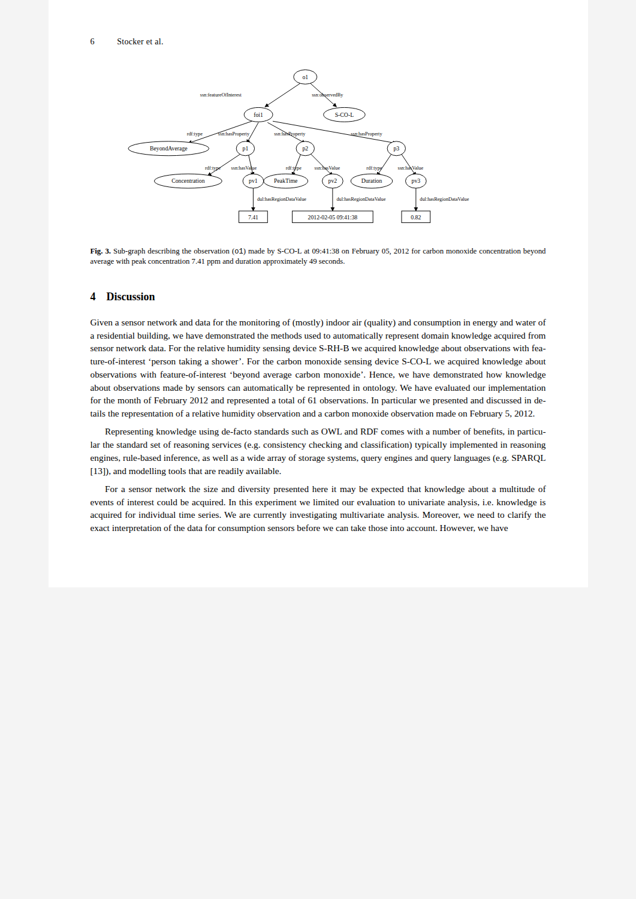6 Stocker et al.
o1 foi1 S-CO-L BeyondAverage p1 p2 p3 Concentration pv1 PeakTime pv2 Duration pv3 7.41 2012-02-05 09:41:38 0.82 ssn:featureOfInterest ssn:observedBy rdf:type ssn:hasProperty ssn:hasProperty ssn:hasProperty rdf:type ssn:hasValue rdf:type ssn:hasValue rdf:type ssn:hasValue dul:hasRegionDataValue dul:hasRegionDataValue dul:hasRegionDataValue
Fig. 3. Sub-graph describing the observation (o1) made by S-CO-L at 09:41:38 on February 05, 2012 for carbon monoxide concentration beyond average with peak concentration 7.41 ppm and duration approximately 49 seconds.
4 Discussion
Given a sensor network and data for the monitoring of (mostly) indoor air (quality) and consumption in energy and water of a residential building, we have demonstrated the methods used to automatically represent domain knowledge acquired from sensor network data. For the relative humidity sensing device S-RH-B we acquired knowledge about observations with feature-of-interest ‘person taking a shower’. For the carbon monoxide sensing device S-CO-L we acquired knowledge about observations with feature-of-interest ‘beyond average carbon monoxide’. Hence, we have demonstrated how knowledge about observations made by sensors can automatically be represented in ontology. We have evaluated our implementation for the month of February 2012 and represented a total of 61 observations. In particular we presented and discussed in details the representation of a relative humidity observation and a carbon monoxide observation made on February 5, 2012.
Representing knowledge using de-facto standards such as OWL and RDF comes with a number of benefits, in particular the standard set of reasoning services (e.g. consistency checking and classification) typically implemented in reasoning engines, rule-based inference, as well as a wide array of storage systems, query engines and query languages (e.g. SPARQL [13]), and modelling tools that are readily available.
For a sensor network the size and diversity presented here it may be expected that knowledge about a multitude of events of interest could be acquired. In this experiment we limited our evaluation to univariate analysis, i.e. knowledge is acquired for individual time series. We are currently investigating multivariate analysis. Moreover, we need to clarify the exact interpretation of the data for consumption sensors before we can take those into account. However, we have